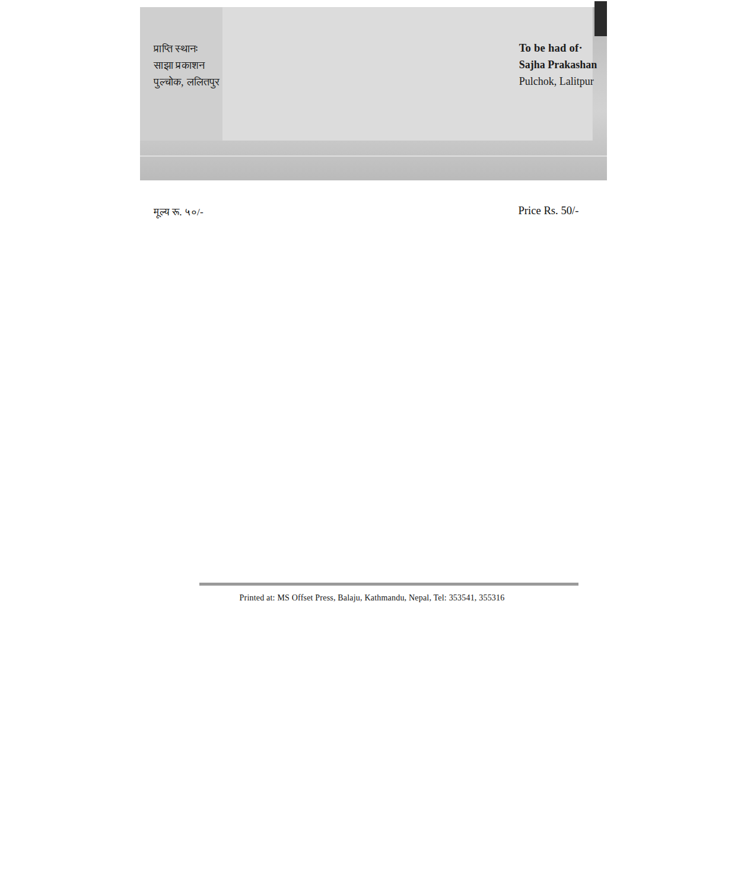प्राप्ति स्थानः
साझा प्रकाशन
पुल्चोक, ललितपुर
To be had of·
Sajha Prakashan
Pulchok, Lalitpur
मूल्य रू. ५०/-
Price Rs. 50/-
Printed at: MS Offset Press, Balaju, Kathmandu, Nepal, Tel: 353541, 355316